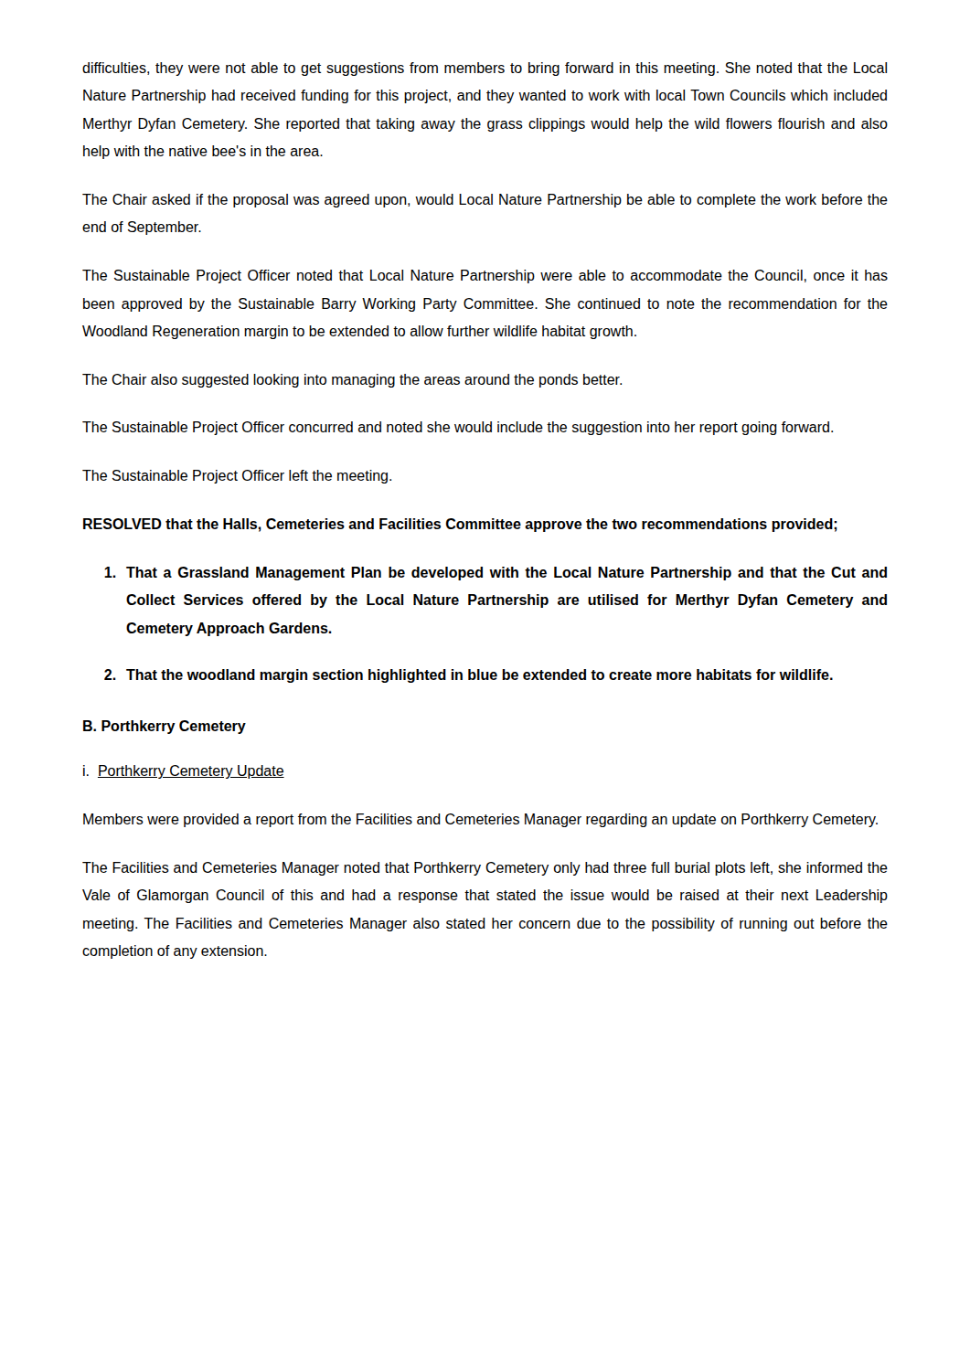difficulties, they were not able to get suggestions from members to bring forward in this meeting. She noted that the Local Nature Partnership had received funding for this project, and they wanted to work with local Town Councils which included Merthyr Dyfan Cemetery. She reported that taking away the grass clippings would help the wild flowers flourish and also help with the native bee's in the area.
The Chair asked if the proposal was agreed upon, would Local Nature Partnership be able to complete the work before the end of September.
The Sustainable Project Officer noted that Local Nature Partnership were able to accommodate the Council, once it has been approved by the Sustainable Barry Working Party Committee. She continued to note the recommendation for the Woodland Regeneration margin to be extended to allow further wildlife habitat growth.
The Chair also suggested looking into managing the areas around the ponds better.
The Sustainable Project Officer concurred and noted she would include the suggestion into her report going forward.
The Sustainable Project Officer left the meeting.
RESOLVED that the Halls, Cemeteries and Facilities Committee approve the two recommendations provided;
That a Grassland Management Plan be developed with the Local Nature Partnership and that the Cut and Collect Services offered by the Local Nature Partnership are utilised for Merthyr Dyfan Cemetery and Cemetery Approach Gardens.
That the woodland margin section highlighted in blue be extended to create more habitats for wildlife.
B. Porthkerry Cemetery
i. Porthkerry Cemetery Update
Members were provided a report from the Facilities and Cemeteries Manager regarding an update on Porthkerry Cemetery.
The Facilities and Cemeteries Manager noted that Porthkerry Cemetery only had three full burial plots left, she informed the Vale of Glamorgan Council of this and had a response that stated the issue would be raised at their next Leadership meeting. The Facilities and Cemeteries Manager also stated her concern due to the possibility of running out before the completion of any extension.